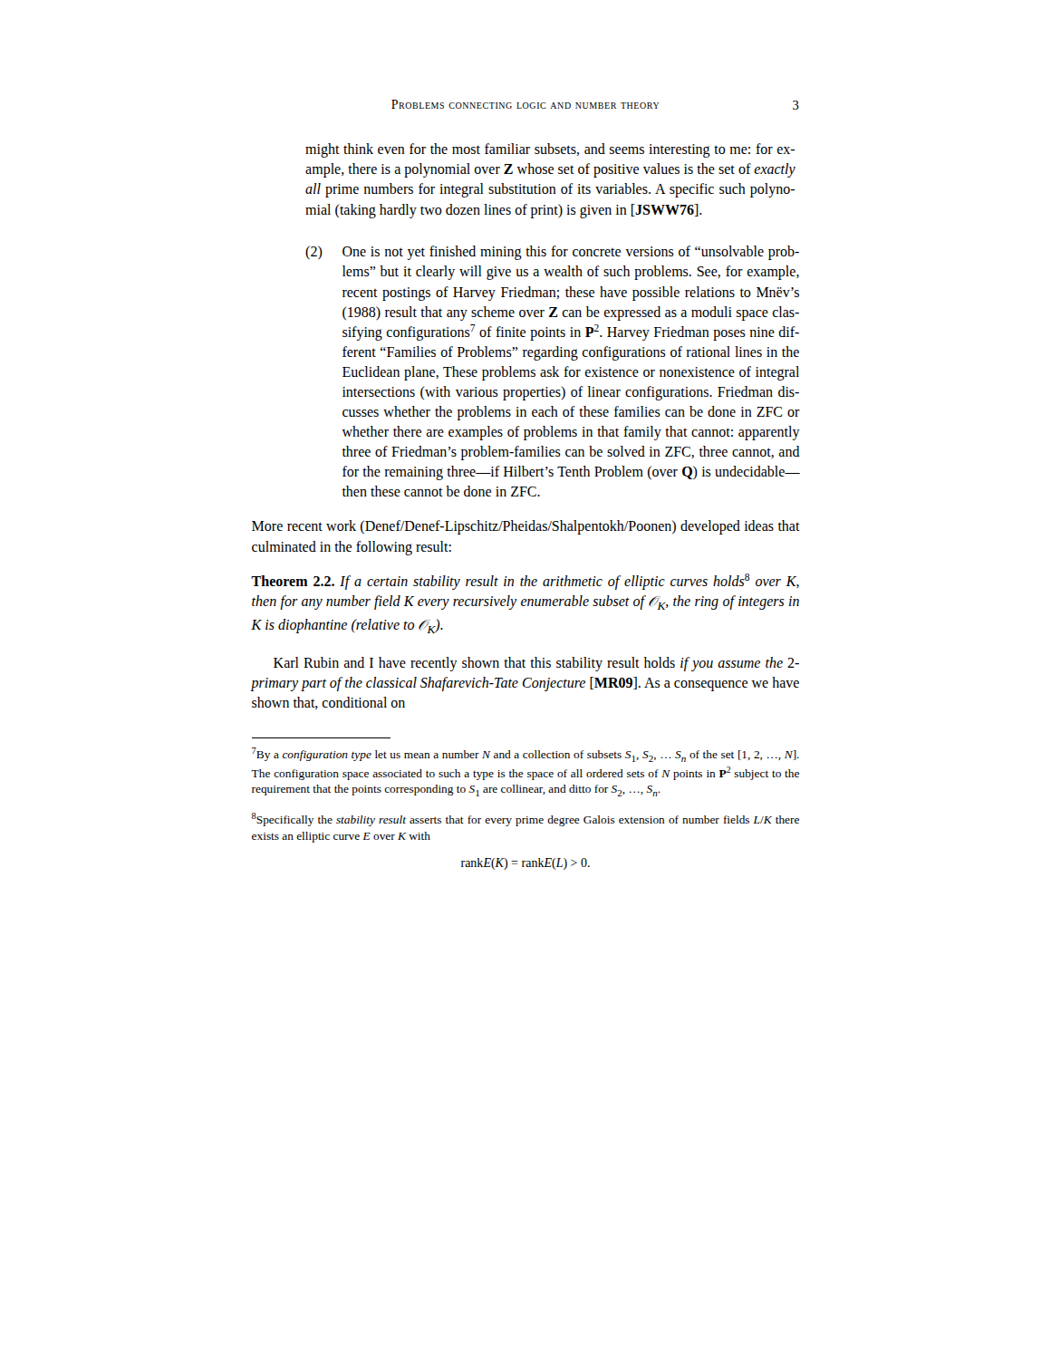Problems connecting logic and number theory 3
might think even for the most familiar subsets, and seems interesting to me: for example, there is a polynomial over Z whose set of positive values is the set of exactly all prime numbers for integral substitution of its variables. A specific such polynomial (taking hardly two dozen lines of print) is given in [JSWW76].
(2) One is not yet finished mining this for concrete versions of “unsolvable problems” but it clearly will give us a wealth of such problems. See, for example, recent postings of Harvey Friedman; these have possible relations to Mnëv’s (1988) result that any scheme over Z can be expressed as a moduli space classifying configurations7 of finite points in P2. Harvey Friedman poses nine different “Families of Problems” regarding configurations of rational lines in the Euclidean plane, These problems ask for existence or nonexistence of integral intersections (with various properties) of linear configurations. Friedman discusses whether the problems in each of these families can be done in ZFC or whether there are examples of problems in that family that cannot: apparently three of Friedman’s problem-families can be solved in ZFC, three cannot, and for the remaining three—if Hilbert’s Tenth Problem (over Q) is undecidable—then these cannot be done in ZFC.
More recent work (Denef/Denef-Lipschitz/Pheidas/Shalpentokh/Poonen) developed ideas that culminated in the following result:
Theorem 2.2. If a certain stability result in the arithmetic of elliptic curves holds8 over K, then for any number field K every recursively enumerable subset of 𝒪K, the ring of integers in K is diophantine (relative to 𝒪K).
Karl Rubin and I have recently shown that this stability result holds if you assume the 2-primary part of the classical Shafarevich-Tate Conjecture [MR09]. As a consequence we have shown that, conditional on
7 By a configuration type let us mean a number N and a collection of subsets S1, S2, … Sn of the set [1, 2, …, N]. The configuration space associated to such a type is the space of all ordered sets of N points in P2 subject to the requirement that the points corresponding to S1 are collinear, and ditto for S2, …, Sn.
8 Specifically the stability result asserts that for every prime degree Galois extension of number fields L/K there exists an elliptic curve E over K with
rank E(K) = rank E(L) > 0.